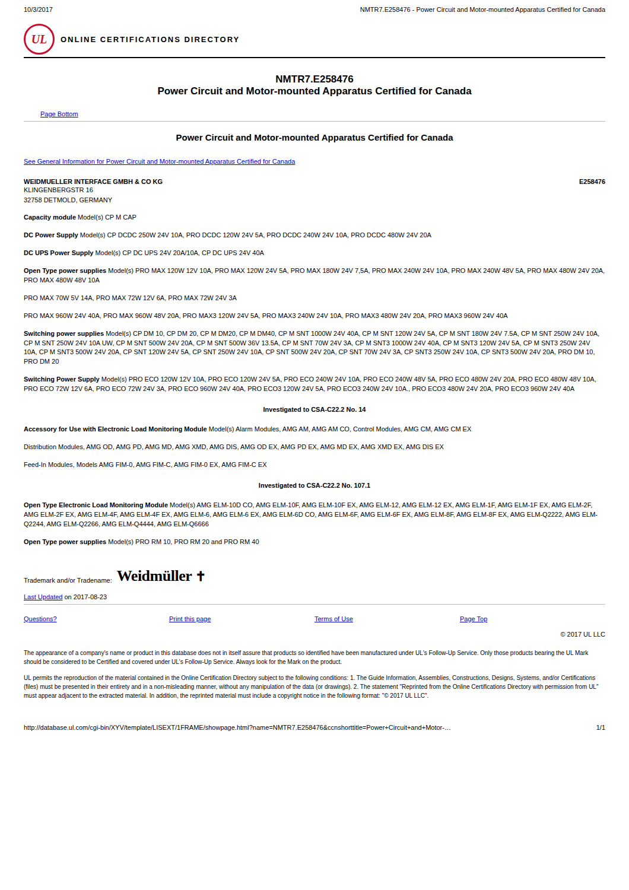10/3/2017 NMTR7.E258476 - Power Circuit and Motor-mounted Apparatus Certified for Canada
UL
ONLINE CERTIFICATIONS DIRECTORY
NMTR7.E258476 Power Circuit and Motor-mounted Apparatus Certified for Canada
Page Bottom
Power Circuit and Motor-mounted Apparatus Certified for Canada
See General Information for Power Circuit and Motor-mounted Apparatus Certified for Canada
E258476
WEIDMUELLER INTERFACE GMBH & CO KG
KLINGENBERGSTR 16
32758 DETMOLD, GERMANY
Capacity module Model(s) CP M CAP
DC Power Supply Model(s) CP DCDC 250W 24V 10A, PRO DCDC 120W 24V 5A, PRO DCDC 240W 24V 10A, PRO DCDC 480W 24V 20A
DC UPS Power Supply Model(s) CP DC UPS 24V 20A/10A, CP DC UPS 24V 40A
Open Type power supplies Model(s) PRO MAX 120W 12V 10A, PRO MAX 120W 24V 5A, PRO MAX 180W 24V 7,5A, PRO MAX 240W 24V 10A, PRO MAX 240W 48V 5A, PRO MAX 480W 24V 20A, PRO MAX 480W 48V 10A
PRO MAX 70W 5V 14A, PRO MAX 72W 12V 6A, PRO MAX 72W 24V 3A
PRO MAX 960W 24V 40A, PRO MAX 960W 48V 20A, PRO MAX3 120W 24V 5A, PRO MAX3 240W 24V 10A, PRO MAX3 480W 24V 20A, PRO MAX3 960W 24V 40A
Switching power supplies Model(s) CP DM 10, CP DM 20, CP M DM20, CP M DM40, CP M SNT 1000W 24V 40A, CP M SNT 120W 24V 5A, CP M SNT 180W 24V 7.5A, CP M SNT 250W 24V 10A, CP M SNT 250W 24V 10A UW, CP M SNT 500W 24V 20A, CP M SNT 500W 36V 13.5A, CP M SNT 70W 24V 3A, CP M SNT3 1000W 24V 40A, CP M SNT3 120W 24V 5A, CP M SNT3 250W 24V 10A, CP M SNT3 500W 24V 20A, CP SNT 120W 24V 5A, CP SNT 250W 24V 10A, CP SNT 500W 24V 20A, CP SNT 70W 24V 3A, CP SNT3 250W 24V 10A, CP SNT3 500W 24V 20A, PRO DM 10, PRO DM 20
Switching Power Supply Model(s) PRO ECO 120W 12V 10A, PRO ECO 120W 24V 5A, PRO ECO 240W 24V 10A, PRO ECO 240W 48V 5A, PRO ECO 480W 24V 20A, PRO ECO 480W 48V 10A, PRO ECO 72W 12V 6A, PRO ECO 72W 24V 3A, PRO ECO 960W 24V 40A, PRO ECO3 120W 24V 5A, PRO ECO3 240W 24V 10A., PRO ECO3 480W 24V 20A, PRO ECO3 960W 24V 40A
Investigated to CSA-C22.2 No. 14
Accessory for Use with Electronic Load Monitoring Module Model(s) Alarm Modules, AMG AM, AMG AM CO, Control Modules, AMG CM, AMG CM EX
Distribution Modules, AMG OD, AMG PD, AMG MD, AMG XMD, AMG DIS, AMG OD EX, AMG PD EX, AMG MD EX, AMG XMD EX, AMG DIS EX
Feed-In Modules, Models AMG FIM-0, AMG FIM-C, AMG FIM-0 EX, AMG FIM-C EX
Investigated to CSA-C22.2 No. 107.1
Open Type Electronic Load Monitoring Module Model(s) AMG ELM-10D CO, AMG ELM-10F, AMG ELM-10F EX, AMG ELM-12, AMG ELM-12 EX, AMG ELM-1F, AMG ELM-1F EX, AMG ELM-2F, AMG ELM-2F EX, AMG ELM-4F, AMG ELM-4F EX, AMG ELM-6, AMG ELM-6 EX, AMG ELM-6D CO, AMG ELM-6F, AMG ELM-6F EX, AMG ELM-8F, AMG ELM-8F EX, AMG ELM-Q2222, AMG ELM-Q2244, AMG ELM-Q2266, AMG ELM-Q4444, AMG ELM-Q6666
Open Type power supplies Model(s) PRO RM 10, PRO RM 20 and PRO RM 40
Trademark and/or Tradename: Weidmüller✝
Last Updated on 2017-08-23
Questions? Print this page Terms of Use Page Top
© 2017 UL LLC
The appearance of a company's name or product in this database does not in itself assure that products so identified have been manufactured under UL's Follow-Up Service. Only those products bearing the UL Mark should be considered to be Certified and covered under UL's Follow-Up Service. Always look for the Mark on the product.
UL permits the reproduction of the material contained in the Online Certification Directory subject to the following conditions: 1. The Guide Information, Assemblies, Constructions, Designs, Systems, and/or Certifications (files) must be presented in their entirety and in a non-misleading manner, without any manipulation of the data (or drawings). 2. The statement "Reprinted from the Online Certifications Directory with permission from UL" must appear adjacent to the extracted material. In addition, the reprinted material must include a copyright notice in the following format: "© 2017 UL LLC".
http://database.ul.com/cgi-bin/XYV/template/LISEXT/1FRAME/showpage.html?name=NMTR7.E258476&ccnshorttitle=Power+Circuit+and+Motor-… 1/1